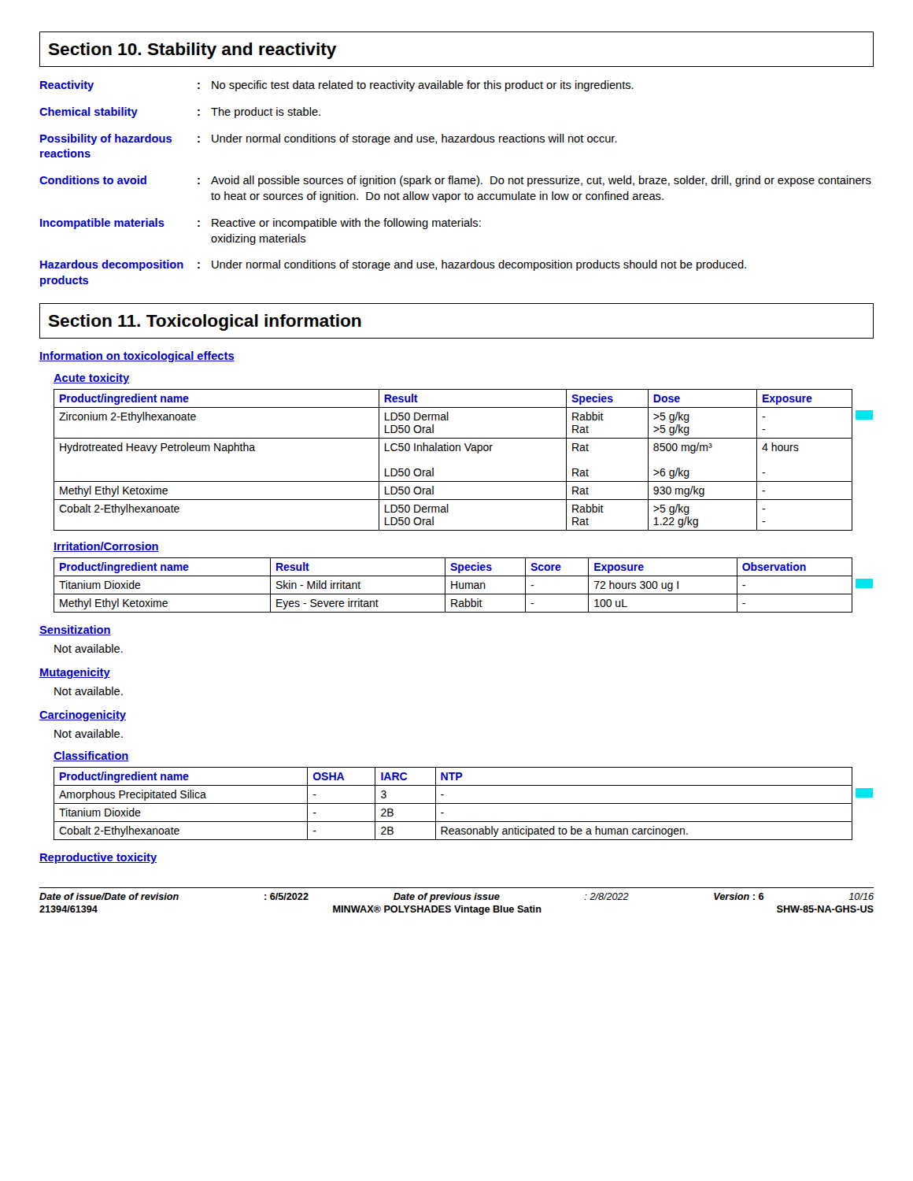Section 10. Stability and reactivity
Reactivity
:
No specific test data related to reactivity available for this product or its ingredients.
Chemical stability
:
The product is stable.
Possibility of hazardous reactions
:
Under normal conditions of storage and use, hazardous reactions will not occur.
Conditions to avoid
:
Avoid all possible sources of ignition (spark or flame). Do not pressurize, cut, weld, braze, solder, drill, grind or expose containers to heat or sources of ignition. Do not allow vapor to accumulate in low or confined areas.
Incompatible materials
:
Reactive or incompatible with the following materials:
oxidizing materials
Hazardous decomposition products
:
Under normal conditions of storage and use, hazardous decomposition products should not be produced.
Section 11. Toxicological information
Information on toxicological effects
Acute toxicity
| Product/ingredient name | Result | Species | Dose | Exposure | |
| --- | --- | --- | --- | --- | --- |
| Zirconium 2-Ethylhexanoate | LD50 Dermal LD50 Oral | Rabbit Rat | >5 g/kg >5 g/kg | - - | |
| Hydrotreated Heavy Petroleum Naphtha | LC50 Inhalation Vapor LD50 Oral | Rat Rat | 8500 mg/m³ >6 g/kg | 4 hours - | |
| Methyl Ethyl Ketoxime | LD50 Oral | Rat | 930 mg/kg | - | |
| Cobalt 2-Ethylhexanoate | LD50 Dermal LD50 Oral | Rabbit Rat | >5 g/kg 1.22 g/kg | - - | |
Irritation/Corrosion
| Product/ingredient name | Result | Species | Score | Exposure | Observation | |
| --- | --- | --- | --- | --- | --- | --- |
| Titanium Dioxide | Skin - Mild irritant | Human | - | 72 hours 300 ug I | - | |
| Methyl Ethyl Ketoxime | Eyes - Severe irritant | Rabbit | - | 100 uL | - | |
Sensitization
Not available.
Mutagenicity
Not available.
Carcinogenicity
Not available.
Classification
| Product/ingredient name | OSHA | IARC | NTP | |
| --- | --- | --- | --- | --- |
| Amorphous Precipitated Silica | - | 3 | - | |
| Titanium Dioxide | - | 2B | - | |
| Cobalt 2-Ethylhexanoate | - | 2B | Reasonably anticipated to be a human carcinogen. | |
Reproductive toxicity
Date of issue/Date of revision : 6/5/2022 Date of previous issue : 2/8/2022 Version : 6 10/16
21394/61394 MINWAX® POLYSHADES Vintage Blue Satin SHW-85-NA-GHS-US